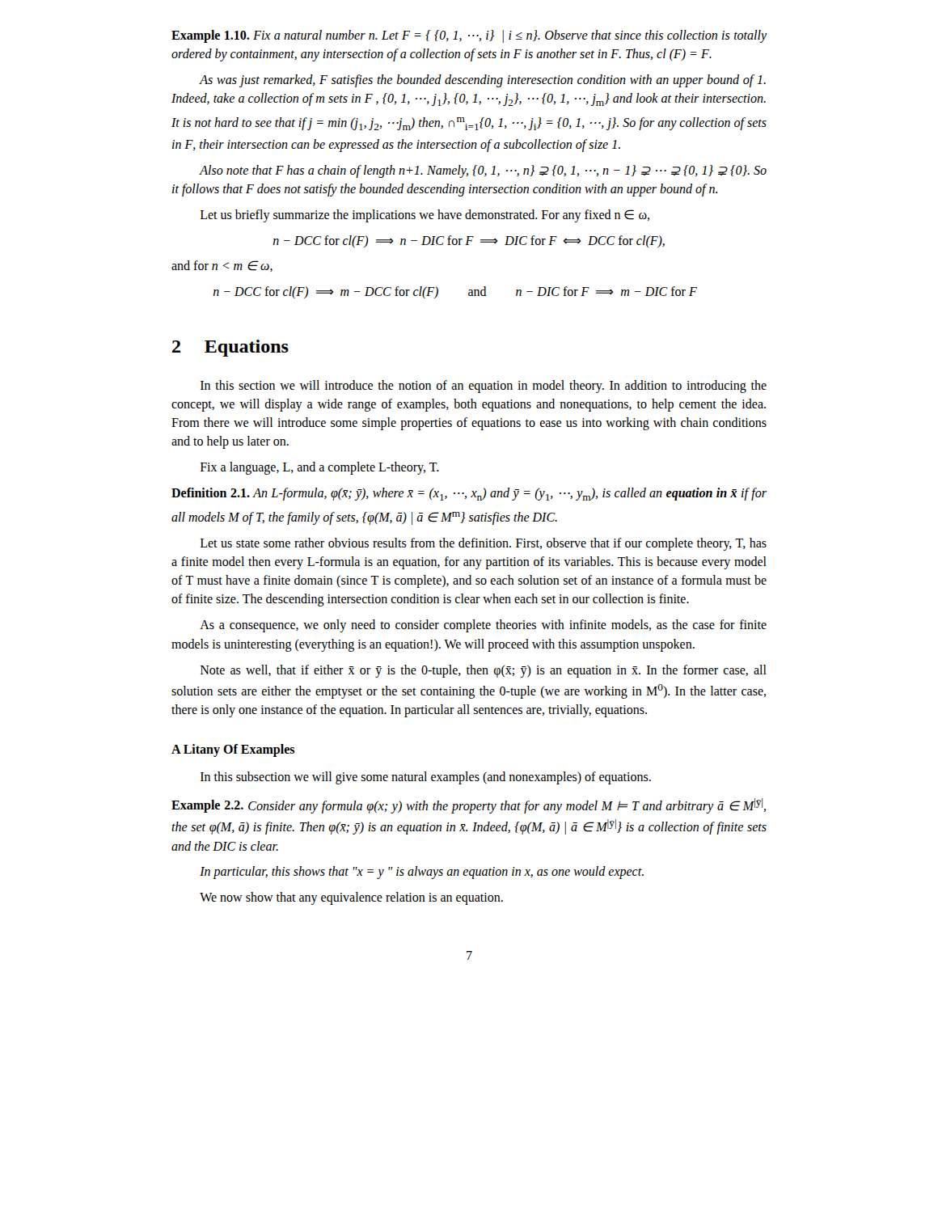Example 1.10. Fix a natural number n. Let F = { {0, 1, ⋯, i} | i ≤ n}. Observe that since this collection is totally ordered by containment, any intersection of a collection of sets in F is another set in F. Thus, cl (F) = F.
As was just remarked, F satisfies the bounded descending interesection condition with an upper bound of 1. Indeed, take a collection of m sets in F , {0, 1, ⋯, j1}, {0, 1, ⋯, j2}, ⋯ {0, 1, ⋯, jm} and look at their intersection. It is not hard to see that if j = min (j1, j2, ⋯jm) then, ∩mi=1{0, 1, ⋯, ji} = {0, 1, ⋯, j}. So for any collection of sets in F, their intersection can be expressed as the intersection of a subcollection of size 1.
Also note that F has a chain of length n+1. Namely, {0, 1, ⋯, n} ⊋ {0, 1, ⋯, n − 1} ⊋ ⋯ ⊋ {0, 1} ⊋ {0}. So it follows that F does not satisfy the bounded descending intersection condition with an upper bound of n.
Let us briefly summarize the implications we have demonstrated. For any fixed n ∈ ω,
n − DCC for cl(F) ⟹ n − DIC for F ⟹ DIC for F ⟺ DCC for cl(F),
and for n < m ∈ ω,
n − DCC for cl(F) ⟹ m − DCC for cl(F) and n − DIC for F ⟹ m − DIC for F
2 Equations
In this section we will introduce the notion of an equation in model theory. In addition to introducing the concept, we will display a wide range of examples, both equations and nonequations, to help cement the idea. From there we will introduce some simple properties of equations to ease us into working with chain conditions and to help us later on.
Fix a language, L, and a complete L-theory, T.
Definition 2.1. An L-formula, φ(x̄; ȳ), where x̄ = (x1, ⋯, xn) and ȳ = (y1, ⋯, ym), is called an equation in x̄ if for all models M of T, the family of sets, {φ(M, ā) | ā ∈ Mm} satisfies the DIC.
Let us state some rather obvious results from the definition. First, observe that if our complete theory, T, has a finite model then every L-formula is an equation, for any partition of its variables. This is because every model of T must have a finite domain (since T is complete), and so each solution set of an instance of a formula must be of finite size. The descending intersection condition is clear when each set in our collection is finite.
As a consequence, we only need to consider complete theories with infinite models, as the case for finite models is uninteresting (everything is an equation!). We will proceed with this assumption unspoken.
Note as well, that if either x̄ or ȳ is the 0-tuple, then φ(x̄; ȳ) is an equation in x̄. In the former case, all solution sets are either the emptyset or the set containing the 0-tuple (we are working in M0). In the latter case, there is only one instance of the equation. In particular all sentences are, trivially, equations.
A Litany Of Examples
In this subsection we will give some natural examples (and nonexamples) of equations.
Example 2.2. Consider any formula φ(x; y) with the property that for any model M ⊨ T and arbitrary ā ∈ M|ȳ|, the set φ(M, ā) is finite. Then φ(x̄; ȳ) is an equation in x̄. Indeed, {φ(M, ā) | ā ∈ M|ȳ|} is a collection of finite sets and the DIC is clear.
In particular, this shows that "x = y " is always an equation in x, as one would expect.
We now show that any equivalence relation is an equation.
7